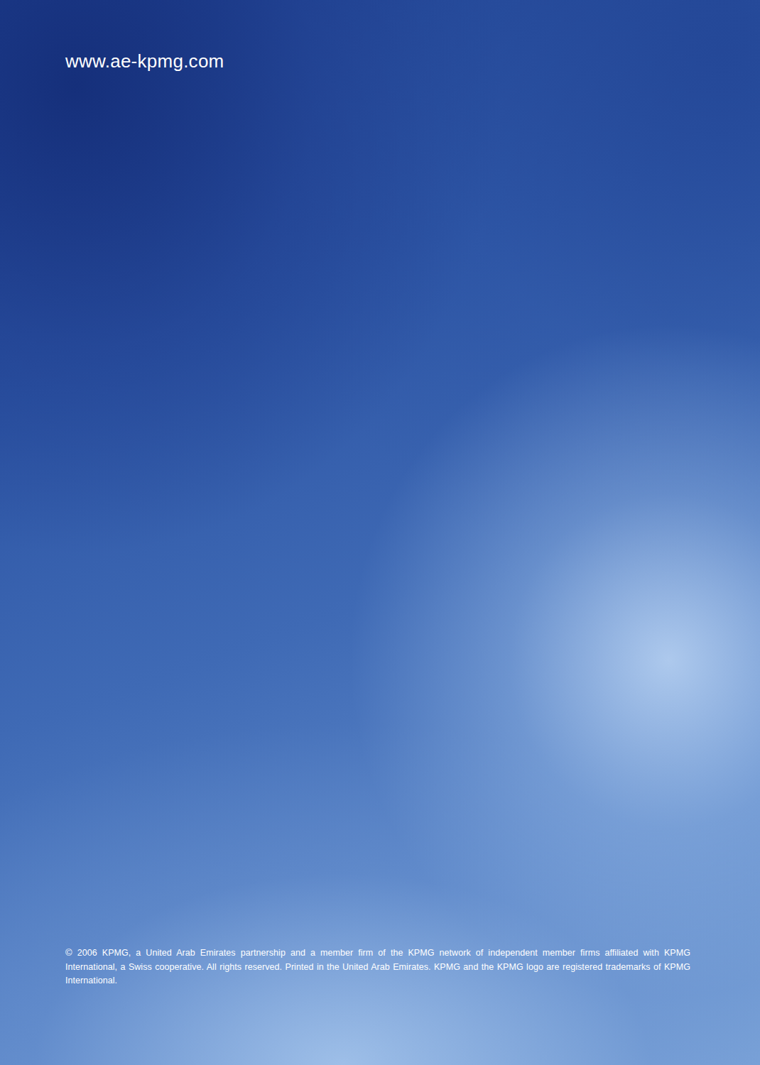www.ae-kpmg.com
© 2006 KPMG, a United Arab Emirates partnership and a member firm of the KPMG network of independent member firms affiliated with KPMG International, a Swiss cooperative. All rights reserved. Printed in the United Arab Emirates. KPMG and the KPMG logo are registered trademarks of KPMG International.